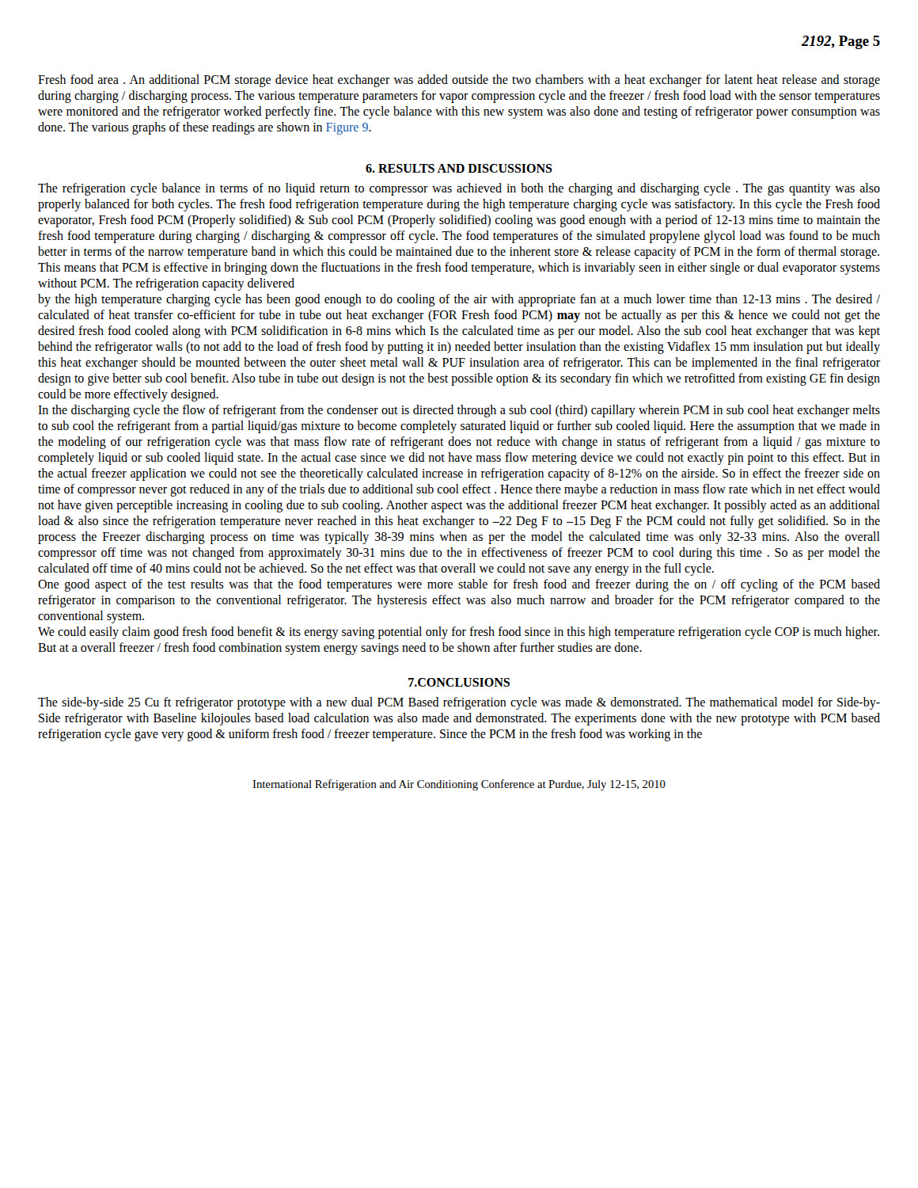2192, Page 5
Fresh food area . An additional PCM storage device heat exchanger was added outside the two chambers with a heat exchanger for latent heat release and storage during charging / discharging process. The various temperature parameters for vapor compression cycle and the freezer / fresh food load with the sensor temperatures were monitored and the refrigerator worked perfectly fine. The cycle balance with this new system was also done and testing of refrigerator power consumption was done. The various graphs of these readings are shown in Figure 9.
6. RESULTS AND DISCUSSIONS
The refrigeration cycle balance in terms of no liquid return to compressor was achieved in both the charging and discharging cycle . The gas quantity was also properly balanced for both cycles. The fresh food refrigeration temperature during the high temperature charging cycle was satisfactory. In this cycle the Fresh food evaporator, Fresh food PCM (Properly solidified) & Sub cool PCM (Properly solidified) cooling was good enough with a period of 12-13 mins time to maintain the fresh food temperature during charging / discharging & compressor off cycle. The food temperatures of the simulated propylene glycol load was found to be much better in terms of the narrow temperature band in which this could be maintained due to the inherent store & release capacity of PCM in the form of thermal storage. This means that PCM is effective in bringing down the fluctuations in the fresh food temperature, which is invariably seen in either single or dual evaporator systems without PCM. The refrigeration capacity delivered
by the high temperature charging cycle has been good enough to do cooling of the air with appropriate fan at a much lower time than 12-13 mins . The desired / calculated of heat transfer co-efficient for tube in tube out heat exchanger (FOR Fresh food PCM) may not be actually as per this & hence we could not get the desired fresh food cooled along with PCM solidification in 6-8 mins which Is the calculated time as per our model. Also the sub cool heat exchanger that was kept behind the refrigerator walls (to not add to the load of fresh food by putting it in) needed better insulation than the existing Vidaflex 15 mm insulation put but ideally this heat exchanger should be mounted between the outer sheet metal wall & PUF insulation area of refrigerator. This can be implemented in the final refrigerator design to give better sub cool benefit. Also tube in tube out design is not the best possible option & its secondary fin which we retrofitted from existing GE fin design could be more effectively designed.
In the discharging cycle the flow of refrigerant from the condenser out is directed through a sub cool (third) capillary wherein PCM in sub cool heat exchanger melts to sub cool the refrigerant from a partial liquid/gas mixture to become completely saturated liquid or further sub cooled liquid. Here the assumption that we made in the modeling of our refrigeration cycle was that mass flow rate of refrigerant does not reduce with change in status of refrigerant from a liquid / gas mixture to completely liquid or sub cooled liquid state. In the actual case since we did not have mass flow metering device we could not exactly pin point to this effect. But in the actual freezer application we could not see the theoretically calculated increase in refrigeration capacity of 8-12% on the airside. So in effect the freezer side on time of compressor never got reduced in any of the trials due to additional sub cool effect . Hence there maybe a reduction in mass flow rate which in net effect would not have given perceptible increasing in cooling due to sub cooling. Another aspect was the additional freezer PCM heat exchanger. It possibly acted as an additional load & also since the refrigeration temperature never reached in this heat exchanger to –22 Deg F to –15 Deg F the PCM could not fully get solidified. So in the process the Freezer discharging process on time was typically 38-39 mins when as per the model the calculated time was only 32-33 mins. Also the overall compressor off time was not changed from approximately 30-31 mins due to the in effectiveness of freezer PCM to cool during this time . So as per model the calculated off time of 40 mins could not be achieved. So the net effect was that overall we could not save any energy in the full cycle.
One good aspect of the test results was that the food temperatures were more stable for fresh food and freezer during the on / off cycling of the PCM based refrigerator in comparison to the conventional refrigerator. The hysteresis effect was also much narrow and broader for the PCM refrigerator compared to the conventional system.
We could easily claim good fresh food benefit & its energy saving potential only for fresh food since in this high temperature refrigeration cycle COP is much higher. But at a overall freezer / fresh food combination system energy savings need to be shown after further studies are done.
7.CONCLUSIONS
The side-by-side 25 Cu ft refrigerator prototype with a new dual PCM Based refrigeration cycle was made & demonstrated. The mathematical model for Side-by-Side refrigerator with Baseline kilojoules based load calculation was also made and demonstrated. The experiments done with the new prototype with PCM based refrigeration cycle gave very good & uniform fresh food / freezer temperature. Since the PCM in the fresh food was working in the
International Refrigeration and Air Conditioning Conference at Purdue, July 12-15, 2010